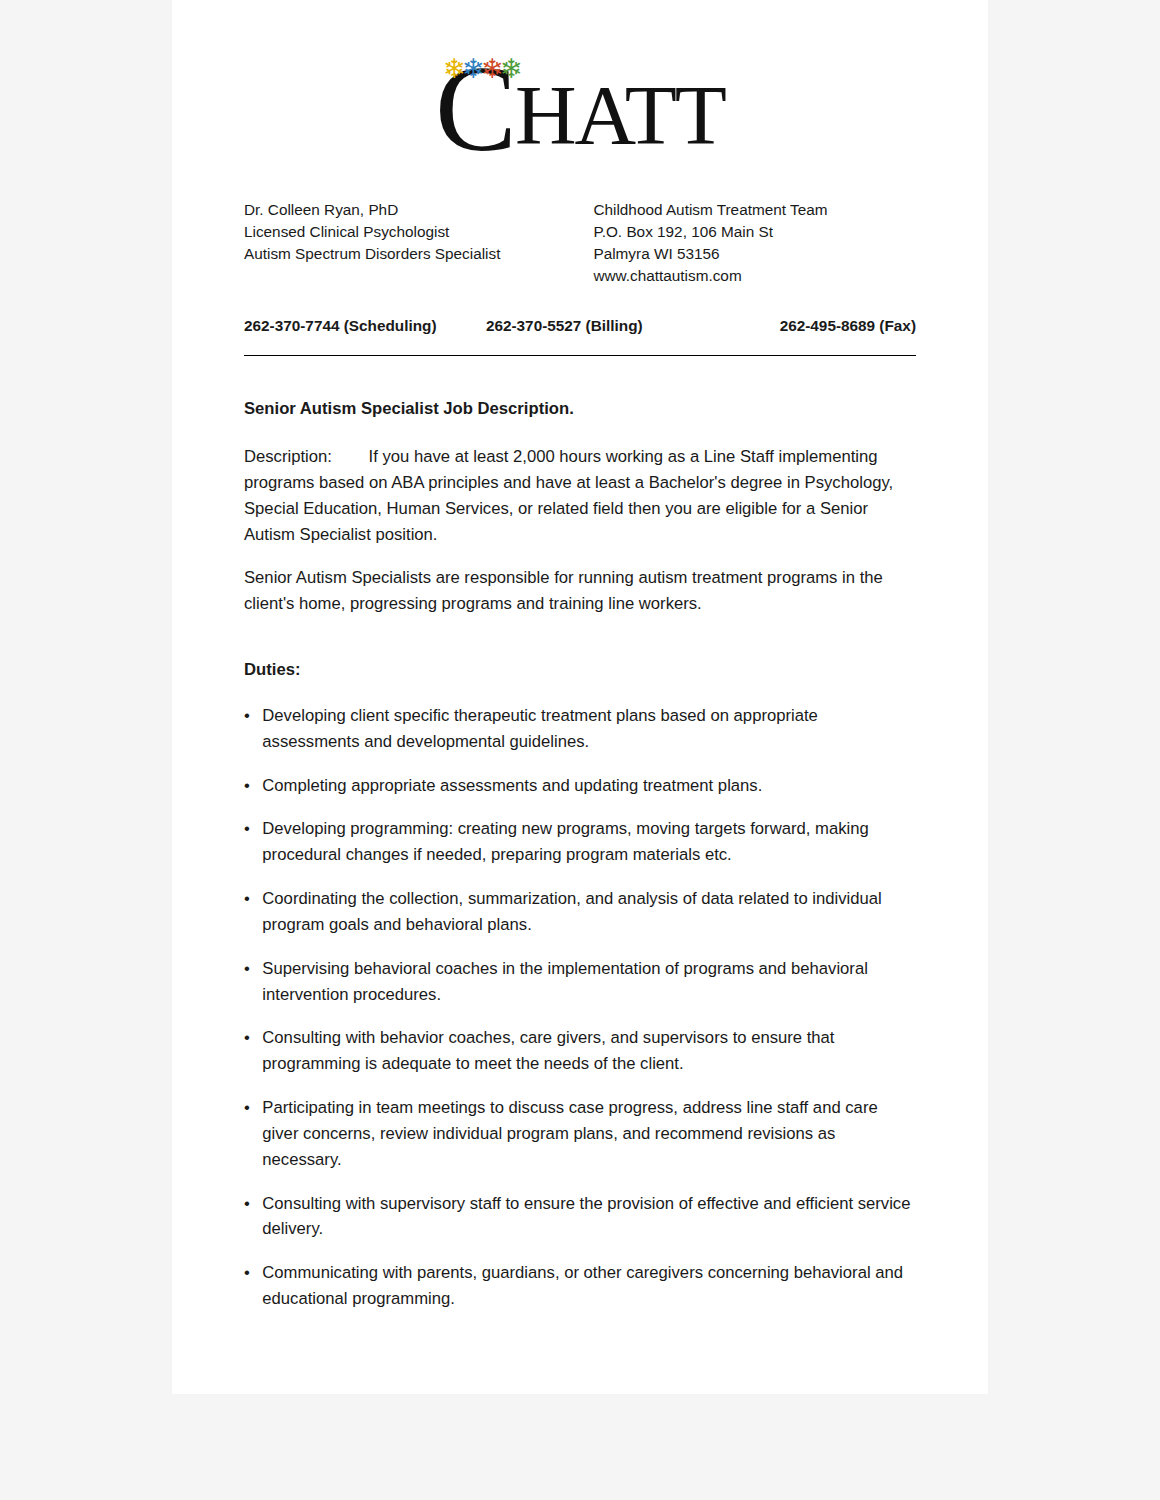❄❄❄❄ CHATT
| Dr. Colleen Ryan, PhD Licensed Clinical Psychologist Autism Spectrum Disorders Specialist | Childhood Autism Treatment Team P.O. Box 192, 106 Main St Palmyra WI 53156 www.chattautism.com |
| 262-370-7744 (Scheduling) | 262-370-5527 (Billing) | 262-495-8689 (Fax) |
Senior Autism Specialist Job Description.
Description: If you have at least 2,000 hours working as a Line Staff implementing programs based on ABA principles and have at least a Bachelor's degree in Psychology, Special Education, Human Services, or related field then you are eligible for a Senior Autism Specialist position.
Senior Autism Specialists are responsible for running autism treatment programs in the client's home, progressing programs and training line workers.
Duties:
Developing client specific therapeutic treatment plans based on appropriate assessments and developmental guidelines.
Completing appropriate assessments and updating treatment plans.
Developing programming: creating new programs, moving targets forward, making procedural changes if needed, preparing program materials etc.
Coordinating the collection, summarization, and analysis of data related to individual program goals and behavioral plans.
Supervising behavioral coaches in the implementation of programs and behavioral intervention procedures.
Consulting with behavior coaches, care givers, and supervisors to ensure that programming is adequate to meet the needs of the client.
Participating in team meetings to discuss case progress, address line staff and care giver concerns, review individual program plans, and recommend revisions as necessary.
Consulting with supervisory staff to ensure the provision of effective and efficient service delivery.
Communicating with parents, guardians, or other caregivers concerning behavioral and educational programming.